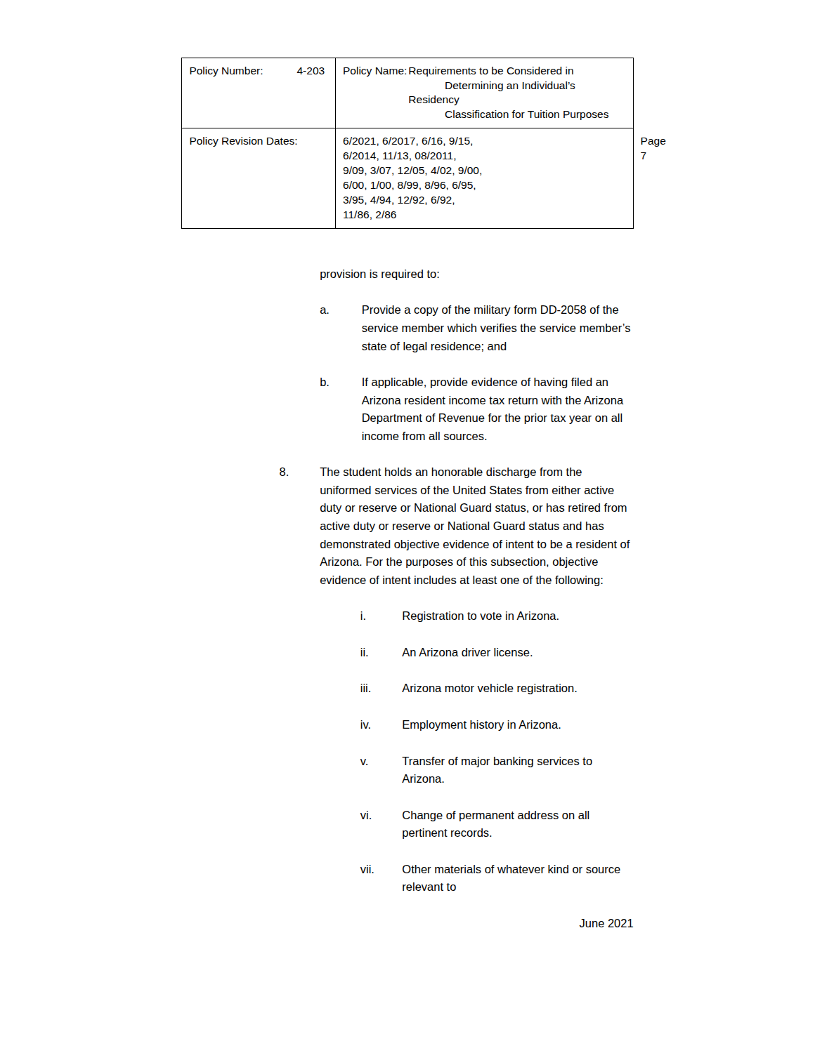| Policy Number: 4-203 | Policy Name: Requirements to be Considered in Determining an Individual’s Residency Classification for Tuition Purposes |
| Policy Revision Dates: | 6/2021, 6/2017, 6/16, 9/15, 6/2014, 11/13, 08/2011, 9/09, 3/07, 12/05, 4/02, 9/00, 6/00, 1/00, 8/99, 8/96, 6/95, 3/95, 4/94, 12/92, 6/92, 11/86, 2/86 | Page 7 |
provision is required to:
a.
Provide a copy of the military form DD-2058 of the service member which verifies the service member’s state of legal residence; and
b.
If applicable, provide evidence of having filed an Arizona resident income tax return with the Arizona Department of Revenue for the prior tax year on all income from all sources.
8.
The student holds an honorable discharge from the uniformed services of the United States from either active duty or reserve or National Guard status, or has retired from active duty or reserve or National Guard status and has demonstrated objective evidence of intent to be a resident of Arizona. For the purposes of this subsection, objective evidence of intent includes at least one of the following:
i.
Registration to vote in Arizona.
ii.
An Arizona driver license.
iii.
Arizona motor vehicle registration.
iv.
Employment history in Arizona.
v.
Transfer of major banking services to Arizona.
vi.
Change of permanent address on all pertinent records.
vii.
Other materials of whatever kind or source relevant to
June 2021